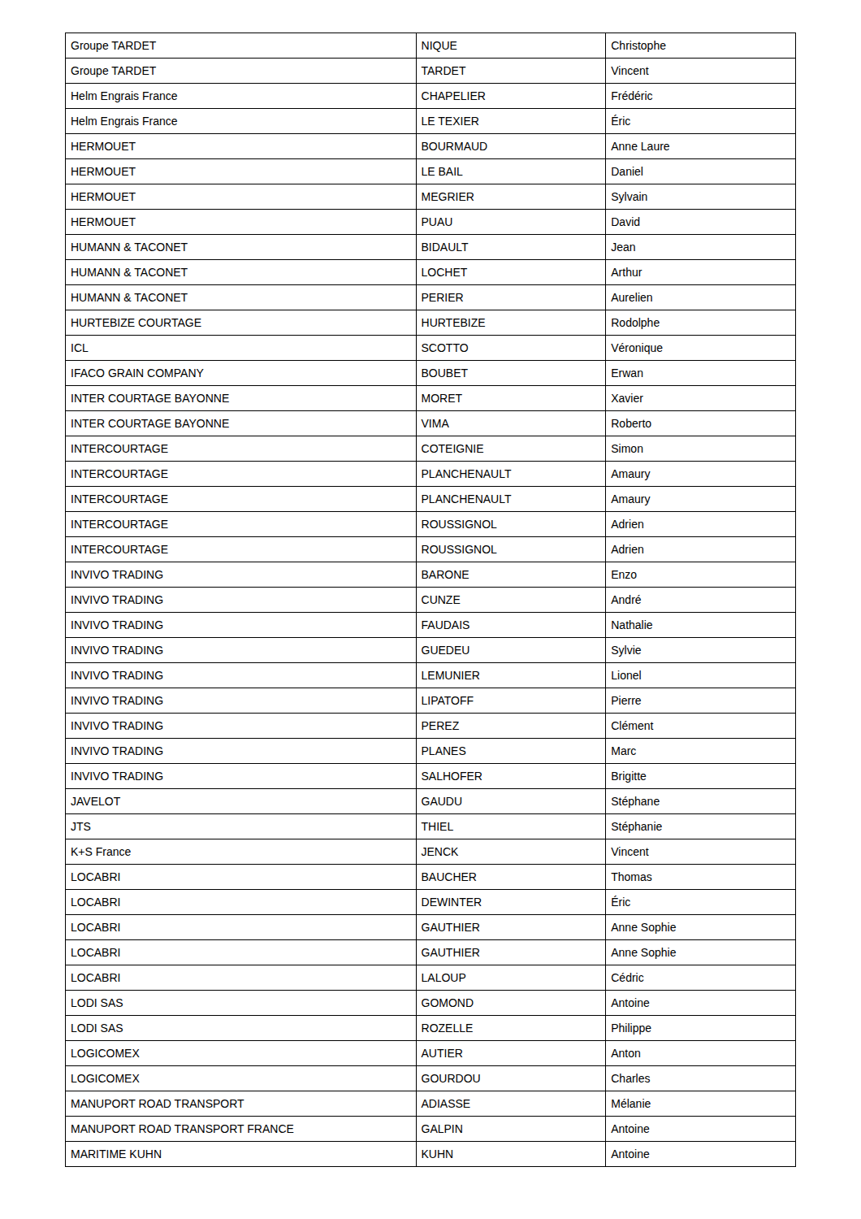| Groupe TARDET | NIQUE | Christophe |
| Groupe TARDET | TARDET | Vincent |
| Helm Engrais France | CHAPELIER | Frédéric |
| Helm Engrais France | LE TEXIER | Éric |
| HERMOUET | BOURMAUD | Anne Laure |
| HERMOUET | LE BAIL | Daniel |
| HERMOUET | MEGRIER | Sylvain |
| HERMOUET | PUAU | David |
| HUMANN & TACONET | BIDAULT | Jean |
| HUMANN & TACONET | LOCHET | Arthur |
| HUMANN & TACONET | PERIER | Aurelien |
| HURTEBIZE COURTAGE | HURTEBIZE | Rodolphe |
| ICL | SCOTTO | Véronique |
| IFACO GRAIN COMPANY | BOUBET | Erwan |
| INTER COURTAGE BAYONNE | MORET | Xavier |
| INTER COURTAGE BAYONNE | VIMA | Roberto |
| INTERCOURTAGE | COTEIGNIE | Simon |
| INTERCOURTAGE | PLANCHENAULT | Amaury |
| INTERCOURTAGE | PLANCHENAULT | Amaury |
| INTERCOURTAGE | ROUSSIGNOL | Adrien |
| INTERCOURTAGE | ROUSSIGNOL | Adrien |
| INVIVO TRADING | BARONE | Enzo |
| INVIVO TRADING | CUNZE | André |
| INVIVO TRADING | FAUDAIS | Nathalie |
| INVIVO TRADING | GUEDEU | Sylvie |
| INVIVO TRADING | LEMUNIER | Lionel |
| INVIVO TRADING | LIPATOFF | Pierre |
| INVIVO TRADING | PEREZ | Clément |
| INVIVO TRADING | PLANES | Marc |
| INVIVO TRADING | SALHOFER | Brigitte |
| JAVELOT | GAUDU | Stéphane |
| JTS | THIEL | Stéphanie |
| K+S France | JENCK | Vincent |
| LOCABRI | BAUCHER | Thomas |
| LOCABRI | DEWINTER | Éric |
| LOCABRI | GAUTHIER | Anne Sophie |
| LOCABRI | GAUTHIER | Anne Sophie |
| LOCABRI | LALOUP | Cédric |
| LODI SAS | GOMOND | Antoine |
| LODI SAS | ROZELLE | Philippe |
| LOGICOMEX | AUTIER | Anton |
| LOGICOMEX | GOURDOU | Charles |
| MANUPORT ROAD TRANSPORT | ADIASSE | Mélanie |
| MANUPORT ROAD TRANSPORT FRANCE | GALPIN | Antoine |
| MARITIME KUHN | KUHN | Antoine |